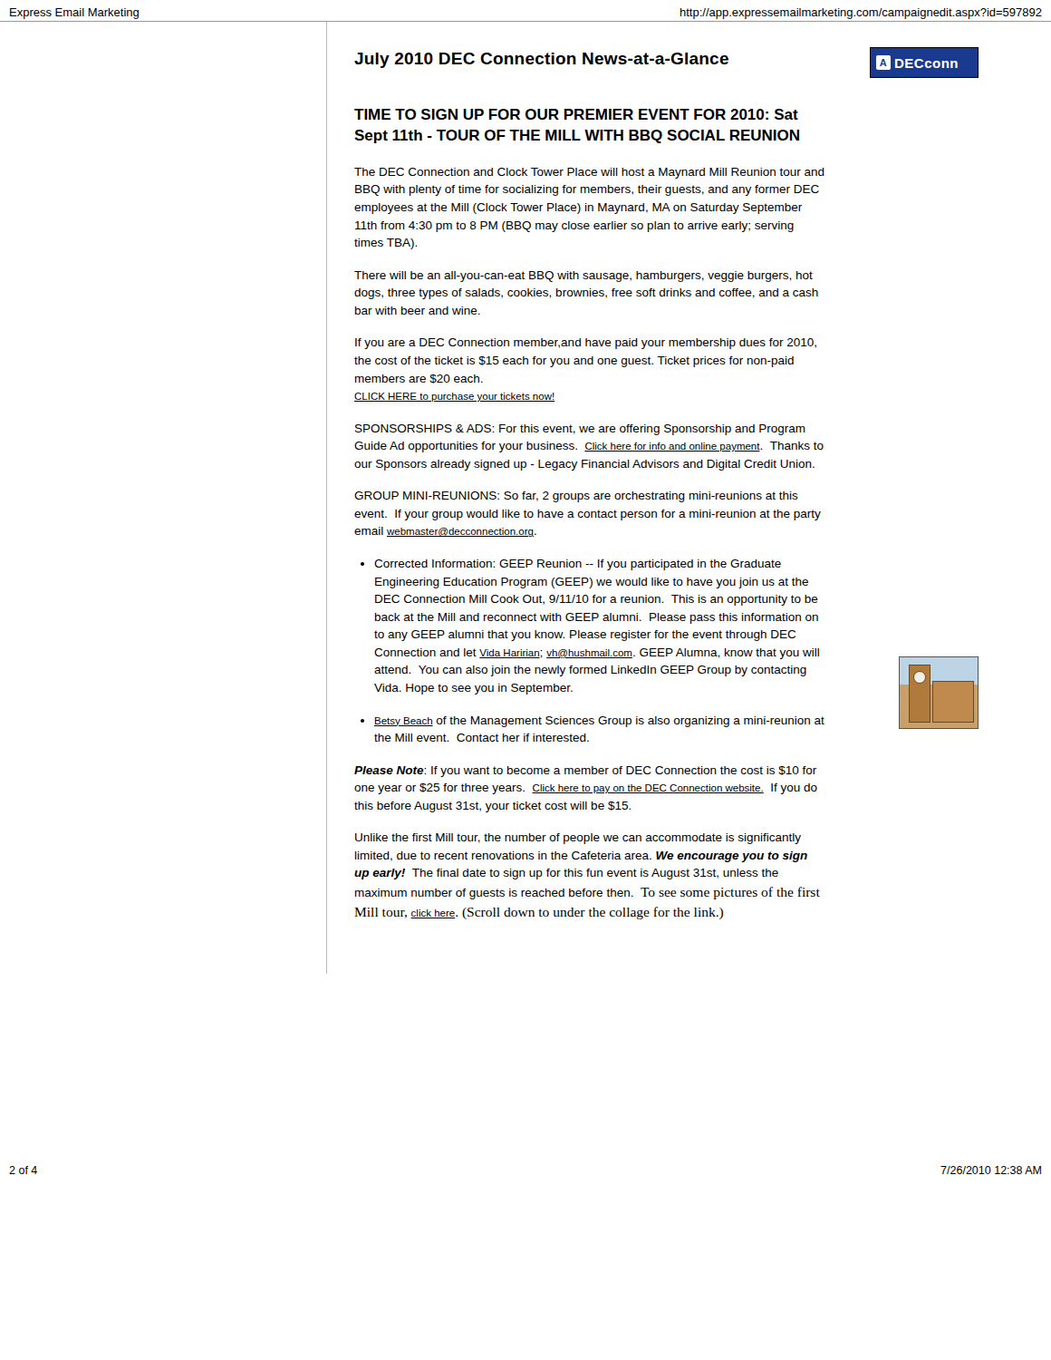Express Email Marketing
http://app.expressemailmarketing.com/campaignedit.aspx?id=597892
ADECconn
July 2010 DEC Connection News-at-a-Glance
TIME TO SIGN UP FOR OUR PREMIER EVENT FOR 2010: Sat Sept 11th - TOUR OF THE MILL WITH BBQ SOCIAL REUNION
The DEC Connection and Clock Tower Place will host a Maynard Mill Reunion tour and BBQ with plenty of time for socializing for members, their guests, and any former DEC employees at the Mill (Clock Tower Place) in Maynard, MA on Saturday September 11th from 4:30 pm to 8 PM (BBQ may close earlier so plan to arrive early; serving times TBA).
There will be an all-you-can-eat BBQ with sausage, hamburgers, veggie burgers, hot dogs, three types of salads, cookies, brownies, free soft drinks and coffee, and a cash bar with beer and wine.
If you are a DEC Connection member,and have paid your membership dues for 2010, the cost of the ticket is $15 each for you and one guest. Ticket prices for non-paid members are $20 each.
CLICK HERE to purchase your tickets now!
SPONSORSHIPS & ADS: For this event, we are offering Sponsorship and Program Guide Ad opportunities for your business. Click here for info and online payment. Thanks to our Sponsors already signed up - Legacy Financial Advisors and Digital Credit Union.
GROUP MINI-REUNIONS: So far, 2 groups are orchestrating mini-reunions at this event. If your group would like to have a contact person for a mini-reunion at the party email webmaster@decconnection.org.
Corrected Information: GEEP Reunion -- If you participated in the Graduate Engineering Education Program (GEEP) we would like to have you join us at the DEC Connection Mill Cook Out, 9/11/10 for a reunion. This is an opportunity to be back at the Mill and reconnect with GEEP alumni. Please pass this information on to any GEEP alumni that you know. Please register for the event through DEC Connection and let Vida Haririan; vh@hushmail.com. GEEP Alumna, know that you will attend. You can also join the newly formed LinkedIn GEEP Group by contacting Vida. Hope to see you in September.
Betsy Beach of the Management Sciences Group is also organizing a mini-reunion at the Mill event. Contact her if interested.
Please Note: If you want to become a member of DEC Connection the cost is $10 for one year or $25 for three years. Click here to pay on the DEC Connection website. If you do this before August 31st, your ticket cost will be $15.
Unlike the first Mill tour, the number of people we can accommodate is significantly limited, due to recent renovations in the Cafeteria area. We encourage you to sign up early! The final date to sign up for this fun event is August 31st, unless the maximum number of guests is reached before then. To see some pictures of the first Mill tour, click here. (Scroll down to under the collage for the link.)
2 of 4
7/26/2010 12:38 AM